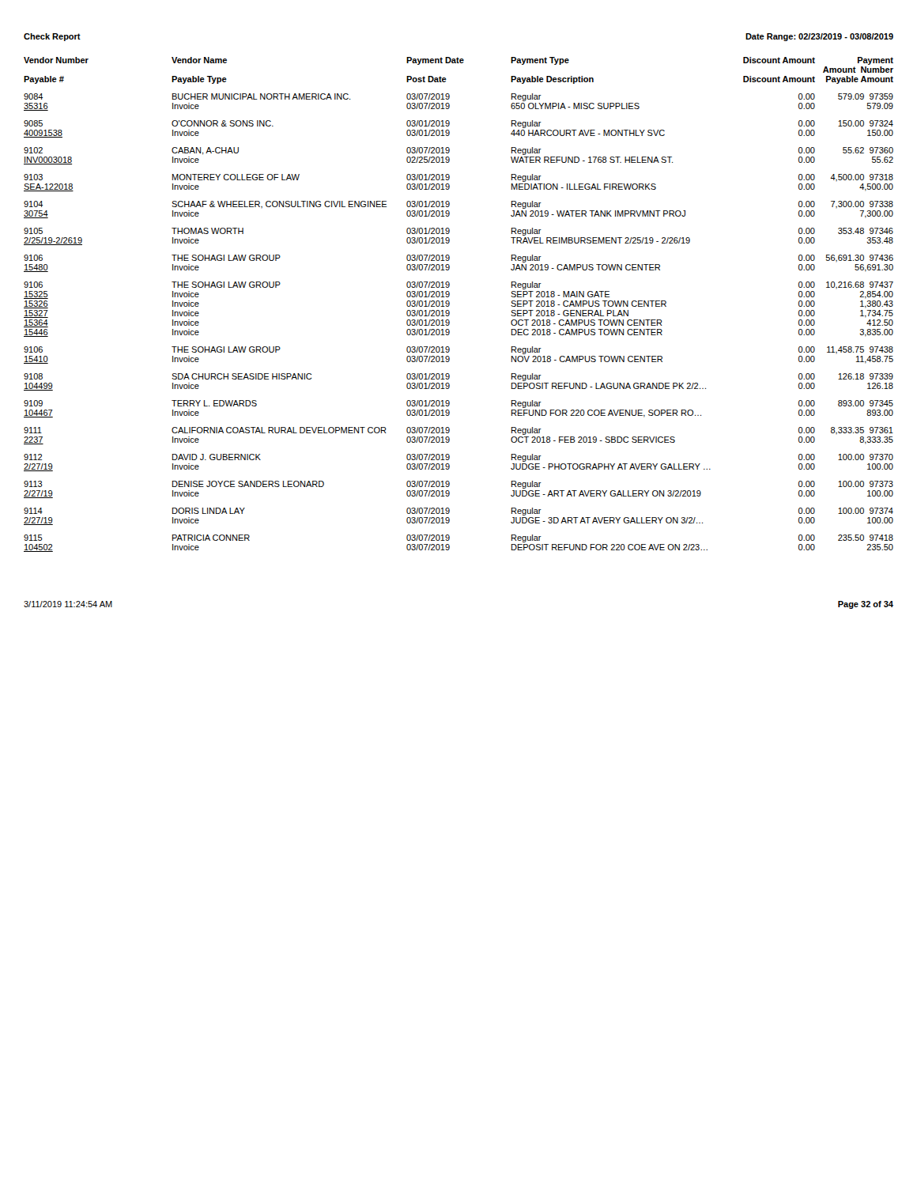Check Report Date Range: 02/23/2019 - 03/08/2019
| Vendor Number | Vendor Name | Payment Date | Payment Type | Discount Amount | Payment Amount Number |
| --- | --- | --- | --- | --- | --- |
| Payable # | Payable Type | Post Date | Payable Description | Discount Amount | Payable Amount |
| 9084 | BUCHER MUNICIPAL NORTH AMERICA INC. | 03/07/2019 | Regular | 0.00 | 579.09 97359 |
| 35316 | Invoice | 03/07/2019 | 650 OLYMPIA - MISC SUPPLIES | 0.00 | 579.09 |
| 9085 | O'CONNOR & SONS INC. | 03/01/2019 | Regular | 0.00 | 150.00 97324 |
| 40091538 | Invoice | 03/01/2019 | 440 HARCOURT AVE - MONTHLY SVC | 0.00 | 150.00 |
| 9102 | CABAN, A-CHAU | 03/07/2019 | Regular | 0.00 | 55.62 97360 |
| INV0003018 | Invoice | 02/25/2019 | WATER REFUND - 1768 ST. HELENA ST. | 0.00 | 55.62 |
| 9103 | MONTEREY COLLEGE OF LAW | 03/01/2019 | Regular | 0.00 | 4,500.00 97318 |
| SEA-122018 | Invoice | 03/01/2019 | MEDIATION - ILLEGAL FIREWORKS | 0.00 | 4,500.00 |
| 9104 | SCHAAF & WHEELER, CONSULTING CIVIL ENGINEE | 03/01/2019 | Regular | 0.00 | 7,300.00 97338 |
| 30754 | Invoice | 03/01/2019 | JAN 2019 - WATER TANK IMPRVMNT PROJ | 0.00 | 7,300.00 |
| 9105 | THOMAS WORTH | 03/01/2019 | Regular | 0.00 | 353.48 97346 |
| 2/25/19-2/2619 | Invoice | 03/01/2019 | TRAVEL REIMBURSEMENT 2/25/19 - 2/26/19 | 0.00 | 353.48 |
| 9106 | THE SOHAGI LAW GROUP | 03/07/2019 | Regular | 0.00 | 56,691.30 97436 |
| 15480 | Invoice | 03/07/2019 | JAN 2019 - CAMPUS TOWN CENTER | 0.00 | 56,691.30 |
| 9106 | THE SOHAGI LAW GROUP | 03/07/2019 | Regular | 0.00 | 10,216.68 97437 |
| 15325 | Invoice | 03/01/2019 | SEPT 2018 - MAIN GATE | 0.00 | 2,854.00 |
| 15326 | Invoice | 03/01/2019 | SEPT 2018 - CAMPUS TOWN CENTER | 0.00 | 1,380.43 |
| 15327 | Invoice | 03/01/2019 | SEPT 2018 - GENERAL PLAN | 0.00 | 1,734.75 |
| 15364 | Invoice | 03/01/2019 | OCT 2018 - CAMPUS TOWN CENTER | 0.00 | 412.50 |
| 15446 | Invoice | 03/01/2019 | DEC 2018 - CAMPUS TOWN CENTER | 0.00 | 3,835.00 |
| 9106 | THE SOHAGI LAW GROUP | 03/07/2019 | Regular | 0.00 | 11,458.75 97438 |
| 15410 | Invoice | 03/07/2019 | NOV 2018 - CAMPUS TOWN CENTER | 0.00 | 11,458.75 |
| 9108 | SDA CHURCH SEASIDE HISPANIC | 03/01/2019 | Regular | 0.00 | 126.18 97339 |
| 104499 | Invoice | 03/01/2019 | DEPOSIT REFUND - LAGUNA GRANDE PK 2/2… | 0.00 | 126.18 |
| 9109 | TERRY L. EDWARDS | 03/01/2019 | Regular | 0.00 | 893.00 97345 |
| 104467 | Invoice | 03/01/2019 | REFUND FOR 220 COE AVENUE, SOPER RO… | 0.00 | 893.00 |
| 9111 | CALIFORNIA COASTAL RURAL DEVELOPMENT COR | 03/07/2019 | Regular | 0.00 | 8,333.35 97361 |
| 2237 | Invoice | 03/07/2019 | OCT 2018 - FEB 2019 - SBDC SERVICES | 0.00 | 8,333.35 |
| 9112 | DAVID J. GUBERNICK | 03/07/2019 | Regular | 0.00 | 100.00 97370 |
| 2/27/19 | Invoice | 03/07/2019 | JUDGE - PHOTOGRAPHY AT AVERY GALLERY … | 0.00 | 100.00 |
| 9113 | DENISE JOYCE SANDERS LEONARD | 03/07/2019 | Regular | 0.00 | 100.00 97373 |
| 2/27/19 | Invoice | 03/07/2019 | JUDGE - ART AT AVERY GALLERY ON 3/2/2019 | 0.00 | 100.00 |
| 9114 | DORIS LINDA LAY | 03/07/2019 | Regular | 0.00 | 100.00 97374 |
| 2/27/19 | Invoice | 03/07/2019 | JUDGE - 3D ART AT AVERY GALLERY ON 3/2/… | 0.00 | 100.00 |
| 9115 | PATRICIA CONNER | 03/07/2019 | Regular | 0.00 | 235.50 97418 |
| 104502 | Invoice | 03/07/2019 | DEPOSIT REFUND FOR 220 COE AVE ON 2/23… | 0.00 | 235.50 |
3/11/2019 11:24:54 AM Page 32 of 34